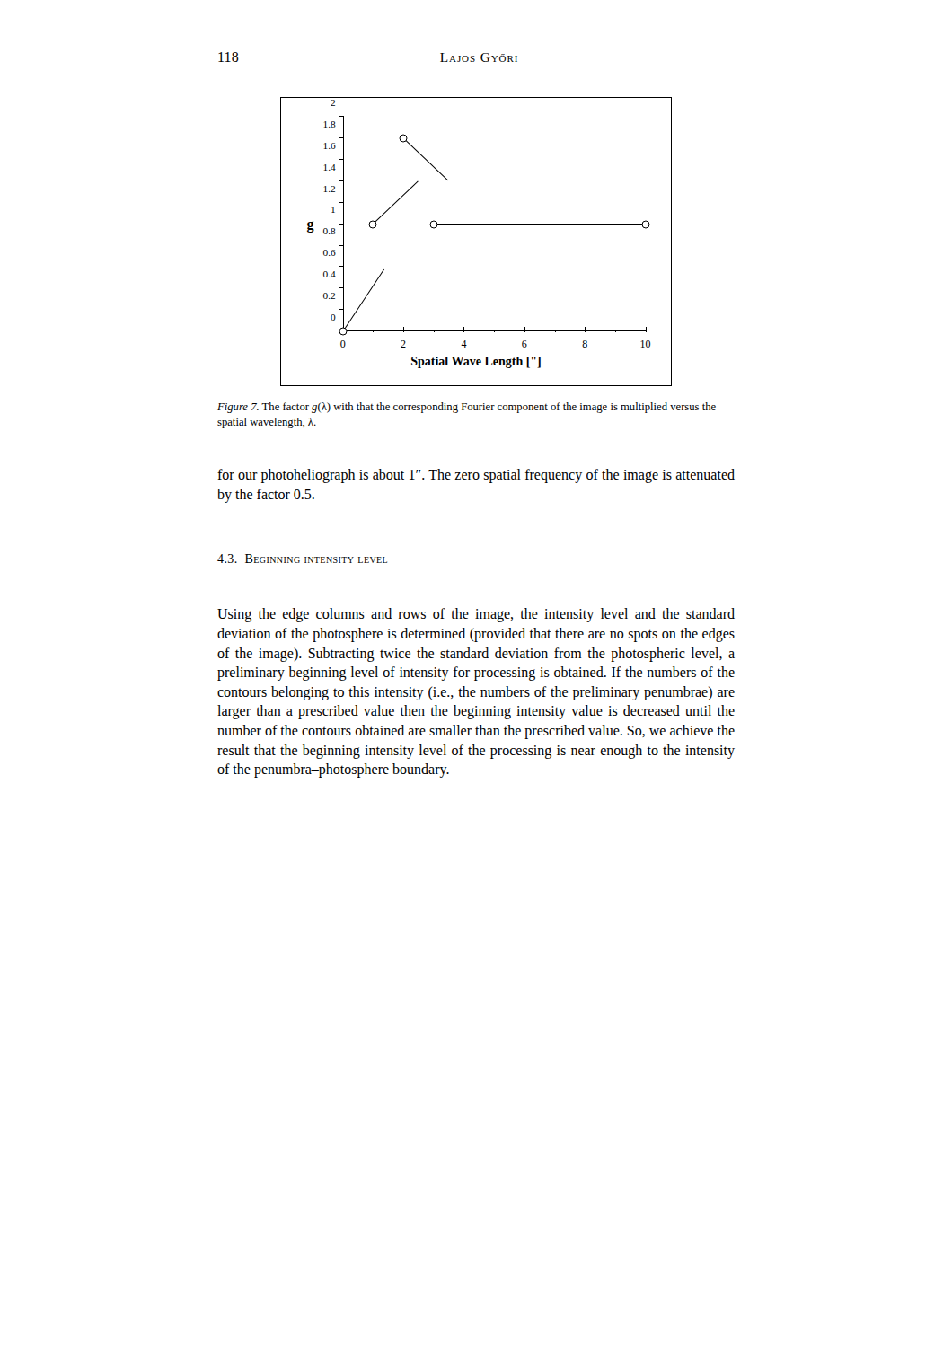118
Lajos Győri
g
0
0.2
0.4
0.6
0.8
1
1.2
1.4
1.6
1.8
2
0
2
4
6
8
10
Spatial Wave Length ["]
Figure 7. The factor g(λ) with that the corresponding Fourier component of the image is multiplied versus the spatial wavelength, λ.
for our photoheliograph is about 1″. The zero spatial frequency of the image is attenuated by the factor 0.5.
4.3. Beginning intensity level
Using the edge columns and rows of the image, the intensity level and the standard deviation of the photosphere is determined (provided that there are no spots on the edges of the image). Subtracting twice the standard deviation from the photospheric level, a preliminary beginning level of intensity for processing is obtained. If the numbers of the contours belonging to this intensity (i.e., the numbers of the preliminary penumbrae) are larger than a prescribed value then the beginning intensity value is decreased until the number of the contours obtained are smaller than the prescribed value. So, we achieve the result that the beginning intensity level of the processing is near enough to the intensity of the penumbra–photosphere boundary.